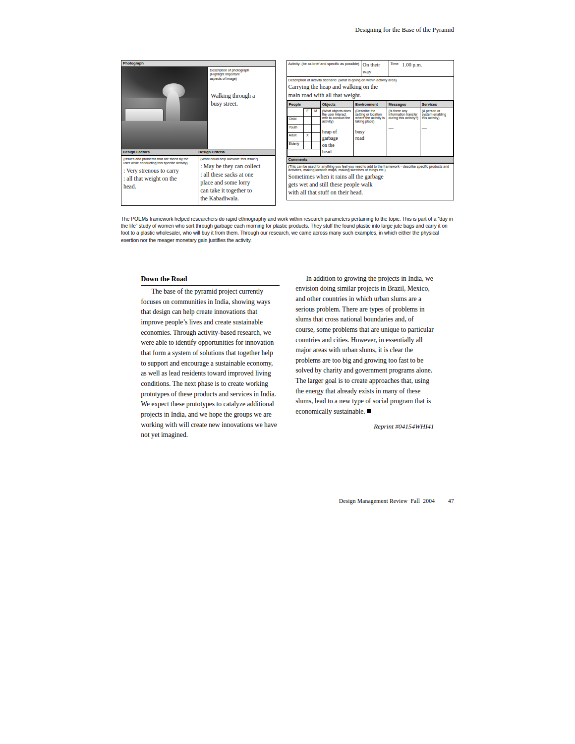Designing for the Base of the Pyramid
Photograph
Description of photograph
(Highlight important
aspects of image)
Walking through a
busy street.
Design Factors Design Criteria
(Issues and problems that are faced by the user while conducting this specific activity)
: Very strenous to carry
: all that weight on the
head.
(What could help alleviate this issue?)
: May be they can collect
: all these sacks at one
place and some lorry
can take it together to
the Kabadiwala.
Activity: (be as brief and specific as possible)
On their way
Time:
1.00 p.m.
Description of activity scenario: (what is going on within activity area) Carrying the heap and walking on the
main road with all that weight.
| People | Objects | Environment | Messages | Services |
| --- | --- | --- | --- | --- |
| / / F / M / / Child / / / / Youth / / / / Adult / X / / / Elderly / / / | (What objects does the user interact with to conduct the activity) heap of garbage on the head. | (Describe the setting or location where the activity is taking place) busy road | (Is there any information transfer during this activity?) — | (A person or system enabling this activity) — |
Comments
(This can be used for anything you feel you need to add to the framework—describe specific products and activities, making location maps, making sketches of things etc.) Sometimes when it rains all the garbage
gets wet and still these people walk
with all that stuff on their head.
The POEMs framework helped researchers do rapid ethnography and work within research parameters pertaining to the topic. This is part of a “day in the life” study of women who sort through garbage each morning for plastic products. They stuff the found plastic into large jute bags and carry it on foot to a plastic wholesaler, who will buy it from them. Through our research, we came across many such examples, in which either the physical exertion nor the meager monetary gain justifies the activity.
Down the Road
The base of the pyramid project currently focuses on communities in India, showing ways that design can help create innovations that improve people’s lives and create sustainable economies. Through activity-based research, we were able to identify opportunities for innovation that form a system of solutions that together help to support and encourage a sustainable economy, as well as lead residents toward improved living conditions. The next phase is to create working prototypes of these products and services in India. We expect these prototypes to catalyze additional projects in India, and we hope the groups we are working with will create new innovations we have not yet imagined.
In addition to growing the projects in India, we envision doing similar projects in Brazil, Mexico, and other countries in which urban slums are a serious problem. There are types of problems in slums that cross national boundaries and, of course, some problems that are unique to particular countries and cities. However, in essentially all major areas with urban slums, it is clear the problems are too big and growing too fast to be solved by charity and government programs alone. The larger goal is to create approaches that, using the energy that already exists in many of these slums, lead to a new type of social program that is economically sustainable.
Reprint #04154WHI41
Design Management Review Fall 200447